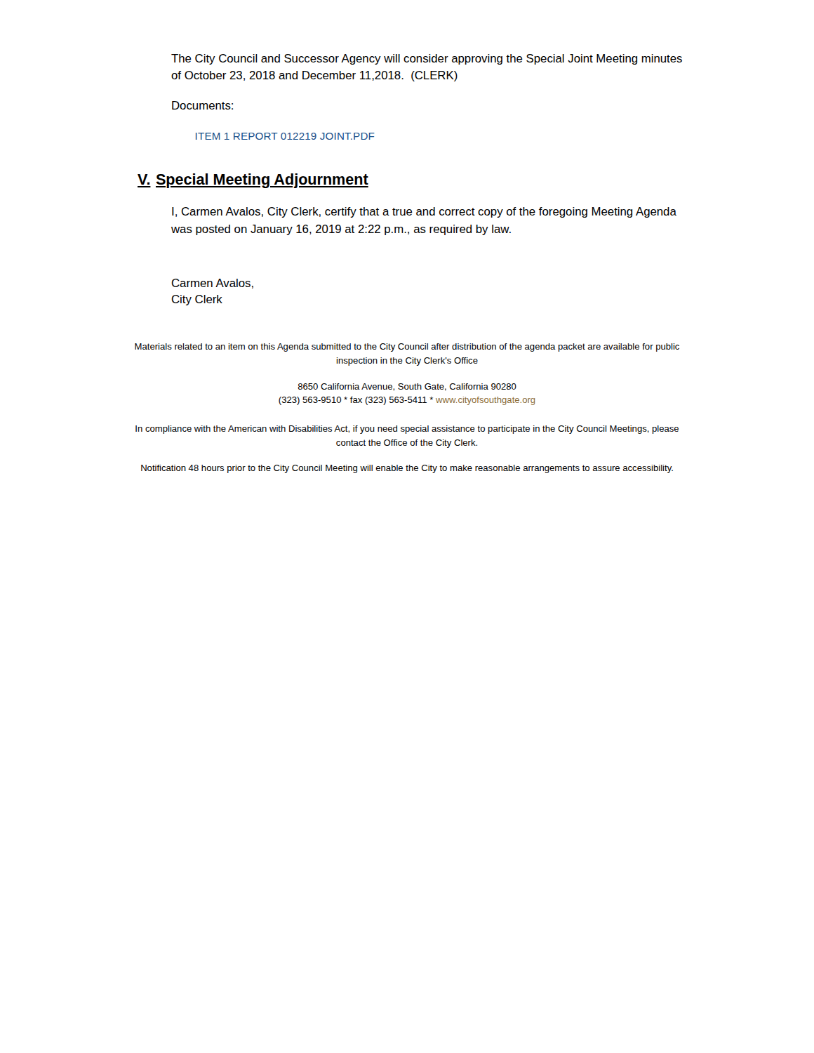The City Council and Successor Agency will consider approving the Special Joint Meeting minutes of October 23, 2018 and December 11,2018. (CLERK)
Documents:
ITEM 1 REPORT 012219 JOINT.PDF
V. Special Meeting Adjournment
I, Carmen Avalos, City Clerk, certify that a true and correct copy of the foregoing Meeting Agenda was posted on January 16, 2019 at 2:22 p.m., as required by law.
Carmen Avalos,
City Clerk
Materials related to an item on this Agenda submitted to the City Council after distribution of the agenda packet are available for public inspection in the City Clerk's Office
8650 California Avenue, South Gate, California 90280
(323) 563-9510 * fax (323) 563-5411 * www.cityofsouthgate.org
In compliance with the American with Disabilities Act, if you need special assistance to participate in the City Council Meetings, please contact the Office of the City Clerk.
Notification 48 hours prior to the City Council Meeting will enable the City to make reasonable arrangements to assure accessibility.